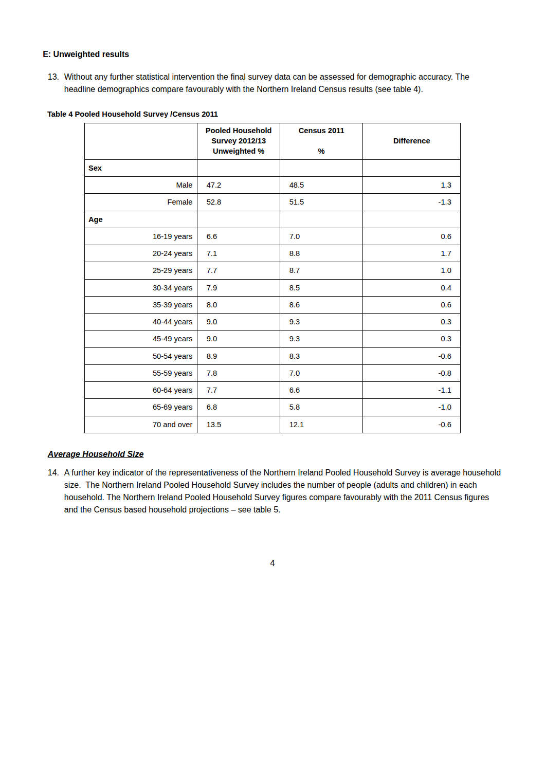E: Unweighted results
Without any further statistical intervention the final survey data can be assessed for demographic accuracy. The headline demographics compare favourably with the Northern Ireland Census results (see table 4).
Table 4 Pooled Household Survey /Census 2011
| | Pooled Household Survey 2012/13 Unweighted % | Census 2011 % | Difference |
| --- | --- | --- | --- |
| Sex | | | |
| Male | 47.2 | 48.5 | 1.3 |
| Female | 52.8 | 51.5 | -1.3 |
| Age | | | |
| 16-19 years | 6.6 | 7.0 | 0.6 |
| 20-24 years | 7.1 | 8.8 | 1.7 |
| 25-29 years | 7.7 | 8.7 | 1.0 |
| 30-34 years | 7.9 | 8.5 | 0.4 |
| 35-39 years | 8.0 | 8.6 | 0.6 |
| 40-44 years | 9.0 | 9.3 | 0.3 |
| 45-49 years | 9.0 | 9.3 | 0.3 |
| 50-54 years | 8.9 | 8.3 | -0.6 |
| 55-59 years | 7.8 | 7.0 | -0.8 |
| 60-64 years | 7.7 | 6.6 | -1.1 |
| 65-69 years | 6.8 | 5.8 | -1.0 |
| 70 and over | 13.5 | 12.1 | -0.6 |
Average Household Size
A further key indicator of the representativeness of the Northern Ireland Pooled Household Survey is average household size. The Northern Ireland Pooled Household Survey includes the number of people (adults and children) in each household. The Northern Ireland Pooled Household Survey figures compare favourably with the 2011 Census figures and the Census based household projections – see table 5.
4